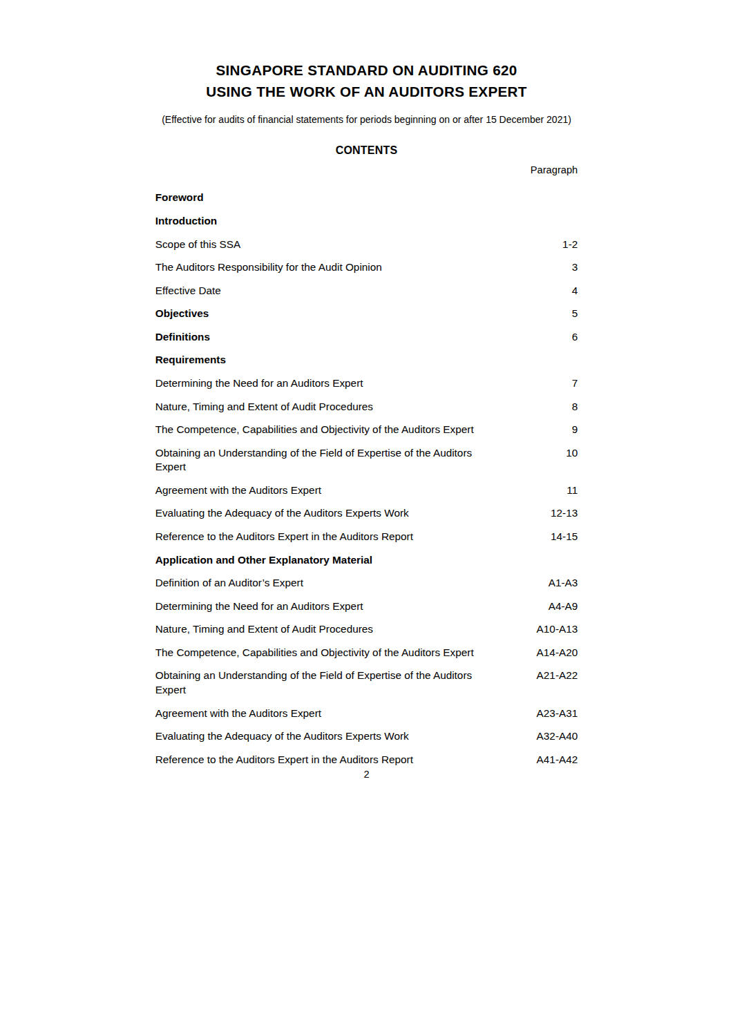SINGAPORE STANDARD ON AUDITING 620
USING THE WORK OF AN AUDITORS EXPERT
(Effective for audits of financial statements for periods beginning on or after 15 December 2021)
CONTENTS
Paragraph
| Foreword | |
| Introduction | |
| Scope of this SSA | 1-2 |
| The Auditors Responsibility for the Audit Opinion | 3 |
| Effective Date | 4 |
| Objectives | 5 |
| Definitions | 6 |
| Requirements | |
| Determining the Need for an Auditors Expert | 7 |
| Nature, Timing and Extent of Audit Procedures | 8 |
| The Competence, Capabilities and Objectivity of the Auditors Expert | 9 |
| Obtaining an Understanding of the Field of Expertise of the Auditors Expert | 10 |
| Agreement with the Auditors Expert | 11 |
| Evaluating the Adequacy of the Auditors Experts Work | 12-13 |
| Reference to the Auditors Expert in the Auditors Report | 14-15 |
| Application and Other Explanatory Material | |
| Definition of an Auditor’s Expert | A1-A3 |
| Determining the Need for an Auditors Expert | A4-A9 |
| Nature, Timing and Extent of Audit Procedures | A10-A13 |
| The Competence, Capabilities and Objectivity of the Auditors Expert | A14-A20 |
| Obtaining an Understanding of the Field of Expertise of the Auditors Expert | A21-A22 |
| Agreement with the Auditors Expert | A23-A31 |
| Evaluating the Adequacy of the Auditors Experts Work | A32-A40 |
| Reference to the Auditors Expert in the Auditors Report | A41-A42 |
2